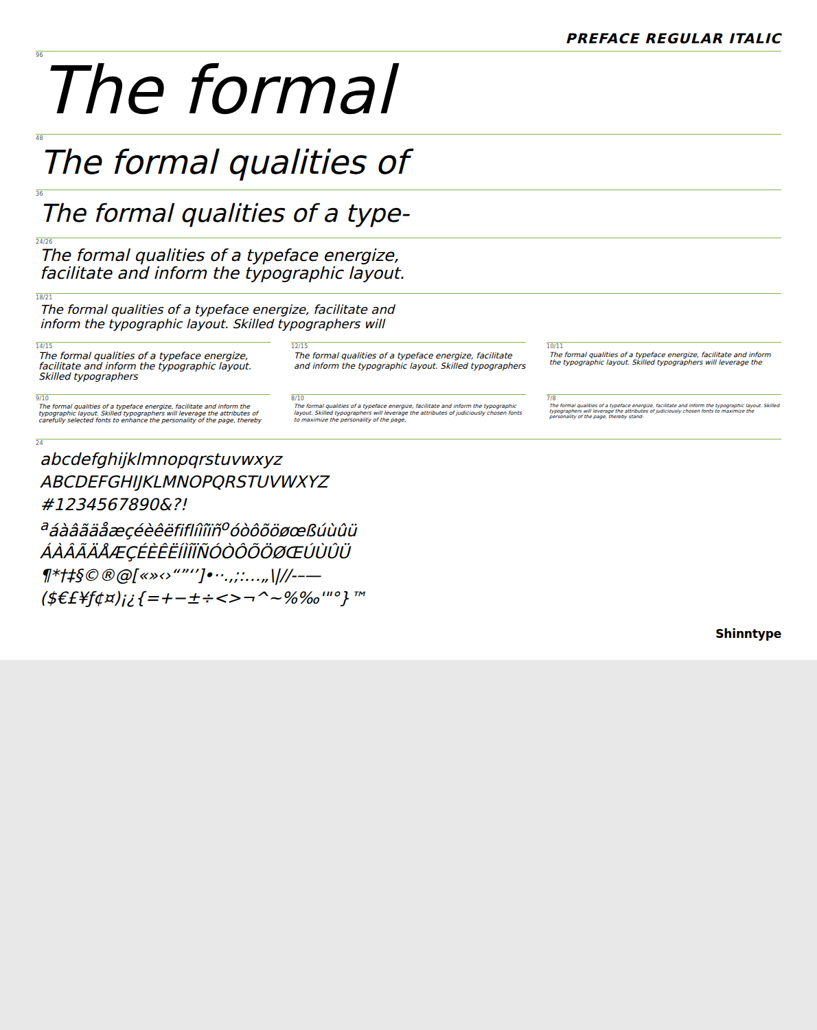Preface Regular Italic
96
The formal
48
The formal qualities of
36
The formal qualities of a type-
24/26
The formal qualities of a typeface energize,
facilitate and inform the typographic layout.
18/21
The formal qualities of a typeface energize, facilitate and
inform the typographic layout. Skilled typographers will
14/15
The formal qualities of a typeface energize, facilitate and inform the typographic layout. Skilled typographers
12/15
The formal qualities of a typeface energize, facilitate and inform the typographic layout. Skilled typographers
10/11
The formal qualities of a typeface energize, facilitate and inform the typographic layout. Skilled typographers will leverage the
9/10
The formal qualities of a typeface energize, facilitate and inform the typographic layout. Skilled typographers will leverage the attributes of carefully selected fonts to enhance the personality of the page, thereby
8/10
The formal qualities of a typeface energize, facilitate and inform the typographic layout. Skilled typographers will leverage the attributes of judiciously chosen fonts to maximize the personality of the page,
7/8
The formal qualities of a typeface energize, facilitate and inform the typographic layout. Skilled typographers will leverage the attributes of judiciously chosen fonts to maximize the personality of the page, thereby stand-
24
abcdefghijklmnopqrstuvwxyz
ABCDEFGHIJKLMNOPQRSTUVWXYZ
#1234567890&?!
aáàâãäåæçéèêëfiflíìîïñoóòôõöøœßúùûü
ÁÀÂÃÄÅÆÇÉÈÊËÍÌÎÏÑÓÒÔÕÖØŒÚÙÛÜ
¶*†‡§©®@[«»‹›“”‘’]•··.,;:…„\|//-–—
($€£¥ƒ¢¤)¡¿{=+−±÷<>¬^~%‰'"°}™
Shinntype